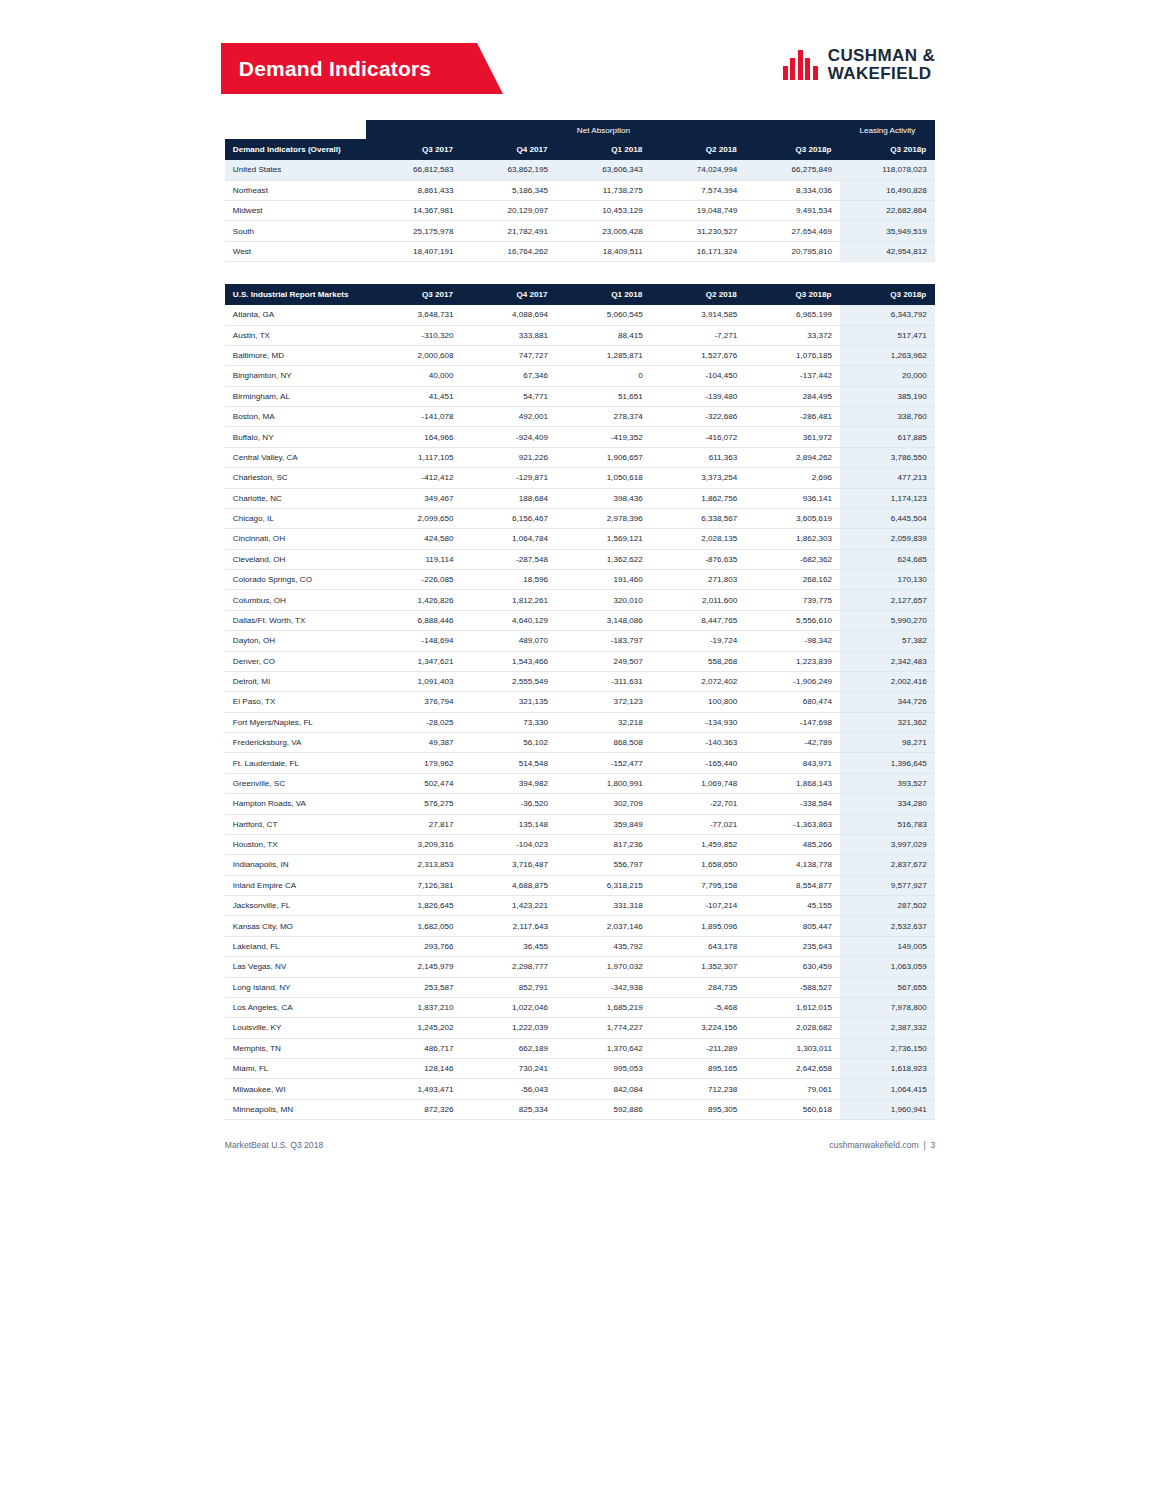Demand Indicators
Cushman &
Wakefield
| | Net Absorption | Leasing Activity |
| --- | --- | --- |
| Demand Indicators (Overall) | Q3 2017 | Q4 2017 | Q1 2018 | Q2 2018 | Q3 2018p | Q3 2018p |
| United States | 66,812,583 | 63,862,195 | 63,606,343 | 74,024,994 | 66,275,849 | 118,078,023 |
| Northeast | 8,861,433 | 5,186,345 | 11,738,275 | 7,574,394 | 8,334,036 | 16,490,828 |
| Midwest | 14,367,981 | 20,129,097 | 10,453,129 | 19,048,749 | 9,491,534 | 22,682,864 |
| South | 25,175,978 | 21,782,491 | 23,005,428 | 31,230,527 | 27,654,469 | 35,949,519 |
| West | 18,407,191 | 16,764,262 | 18,409,511 | 16,171,324 | 20,795,810 | 42,954,812 |
| U.S. Industrial Report Markets | Q3 2017 | Q4 2017 | Q1 2018 | Q2 2018 | Q3 2018p | Q3 2018p |
| --- | --- | --- | --- | --- | --- | --- |
| Atlanta, GA | 3,648,731 | 4,088,694 | 5,060,545 | 3,914,585 | 6,965,199 | 6,343,792 |
| Austin, TX | -310,320 | 333,881 | 88,415 | -7,271 | 33,372 | 517,471 |
| Baltimore, MD | 2,000,608 | 747,727 | 1,285,871 | 1,527,676 | 1,076,185 | 1,263,962 |
| Binghamton, NY | 40,000 | 67,346 | 0 | -104,450 | -137,442 | 20,000 |
| Birmingham, AL | 41,451 | 54,771 | 51,651 | -139,480 | 284,495 | 385,190 |
| Boston, MA | -141,078 | 492,001 | 278,374 | -322,686 | -286,481 | 338,760 |
| Buffalo, NY | 164,966 | -924,409 | -419,352 | -416,072 | 361,972 | 617,885 |
| Central Valley, CA | 1,117,105 | 921,226 | 1,906,657 | 611,363 | 2,894,262 | 3,786,550 |
| Charleston, SC | -412,412 | -129,871 | 1,050,618 | 3,373,254 | 2,696 | 477,213 |
| Charlotte, NC | 349,467 | 188,684 | 398,436 | 1,862,756 | 936,141 | 1,174,123 |
| Chicago, IL | 2,099,650 | 6,156,467 | 2,978,396 | 6,338,567 | 3,605,619 | 6,445,504 |
| Cincinnati, OH | 424,580 | 1,064,784 | 1,569,121 | 2,028,135 | 1,862,303 | 2,059,839 |
| Cleveland, OH | 119,114 | -287,548 | 1,362,622 | -876,635 | -682,362 | 624,685 |
| Colorado Springs, CO | -226,085 | 18,596 | 191,460 | 271,803 | 268,162 | 170,130 |
| Columbus, OH | 1,426,826 | 1,812,261 | 320,010 | 2,011,600 | 739,775 | 2,127,657 |
| Dallas/Ft. Worth, TX | 6,888,446 | 4,640,129 | 3,148,086 | 8,447,765 | 5,556,610 | 5,990,270 |
| Dayton, OH | -148,694 | 489,070 | -183,797 | -19,724 | -98,342 | 57,382 |
| Denver, CO | 1,347,621 | 1,543,466 | 249,507 | 558,268 | 1,223,839 | 2,342,483 |
| Detroit, MI | 1,091,403 | 2,555,549 | -311,631 | 2,072,402 | -1,906,249 | 2,002,416 |
| El Paso, TX | 376,794 | 321,135 | 372,123 | 100,800 | 680,474 | 344,726 |
| Fort Myers/Naples, FL | -28,025 | 73,330 | 32,218 | -134,930 | -147,698 | 321,362 |
| Fredericksburg, VA | 49,387 | 56,102 | 868,508 | -140,363 | -42,789 | 98,271 |
| Ft. Lauderdale, FL | 179,962 | 514,548 | -152,477 | -165,440 | 843,971 | 1,396,645 |
| Greenville, SC | 502,474 | 394,982 | 1,800,991 | 1,069,748 | 1,868,143 | 393,527 |
| Hampton Roads, VA | 576,275 | -36,520 | 302,709 | -22,701 | -338,584 | 334,280 |
| Hartford, CT | 27,817 | 135,148 | 359,849 | -77,021 | -1,363,863 | 516,783 |
| Houston, TX | 3,209,316 | -104,023 | 817,236 | 1,459,852 | 485,266 | 3,997,029 |
| Indianapolis, IN | 2,313,853 | 3,716,487 | 556,797 | 1,658,650 | 4,138,778 | 2,837,672 |
| Inland Empire CA | 7,126,381 | 4,688,875 | 6,318,215 | 7,795,158 | 8,554,877 | 9,577,927 |
| Jacksonville, FL | 1,826,645 | 1,423,221 | 331,318 | -107,214 | 45,155 | 287,502 |
| Kansas City, MO | 1,682,050 | 2,117,643 | 2,037,146 | 1,895,096 | 805,447 | 2,532,637 |
| Lakeland, FL | 293,766 | 36,455 | 435,792 | 643,178 | 235,643 | 149,005 |
| Las Vegas, NV | 2,145,979 | 2,298,777 | 1,970,032 | 1,352,307 | 630,459 | 1,063,059 |
| Long Island, NY | 253,587 | 852,791 | -342,938 | 284,735 | -588,527 | 567,655 |
| Los Angeles, CA | 1,837,210 | 1,022,046 | 1,685,219 | -5,468 | 1,612,015 | 7,978,800 |
| Louisville, KY | 1,245,202 | 1,222,039 | 1,774,227 | 3,224,156 | 2,028,682 | 2,387,332 |
| Memphis, TN | 486,717 | 662,189 | 1,370,642 | -211,289 | 1,303,011 | 2,736,150 |
| Miami, FL | 128,146 | 730,241 | 995,053 | 895,165 | 2,642,658 | 1,618,923 |
| Milwaukee, WI | 1,493,471 | -56,043 | 842,084 | 712,238 | 79,061 | 1,064,415 |
| Minneapolis, MN | 872,326 | 825,334 | 592,886 | 895,305 | 560,618 | 1,960,941 |
MarketBeat U.S. Q3 2018
cushmanwakefield.com | 3